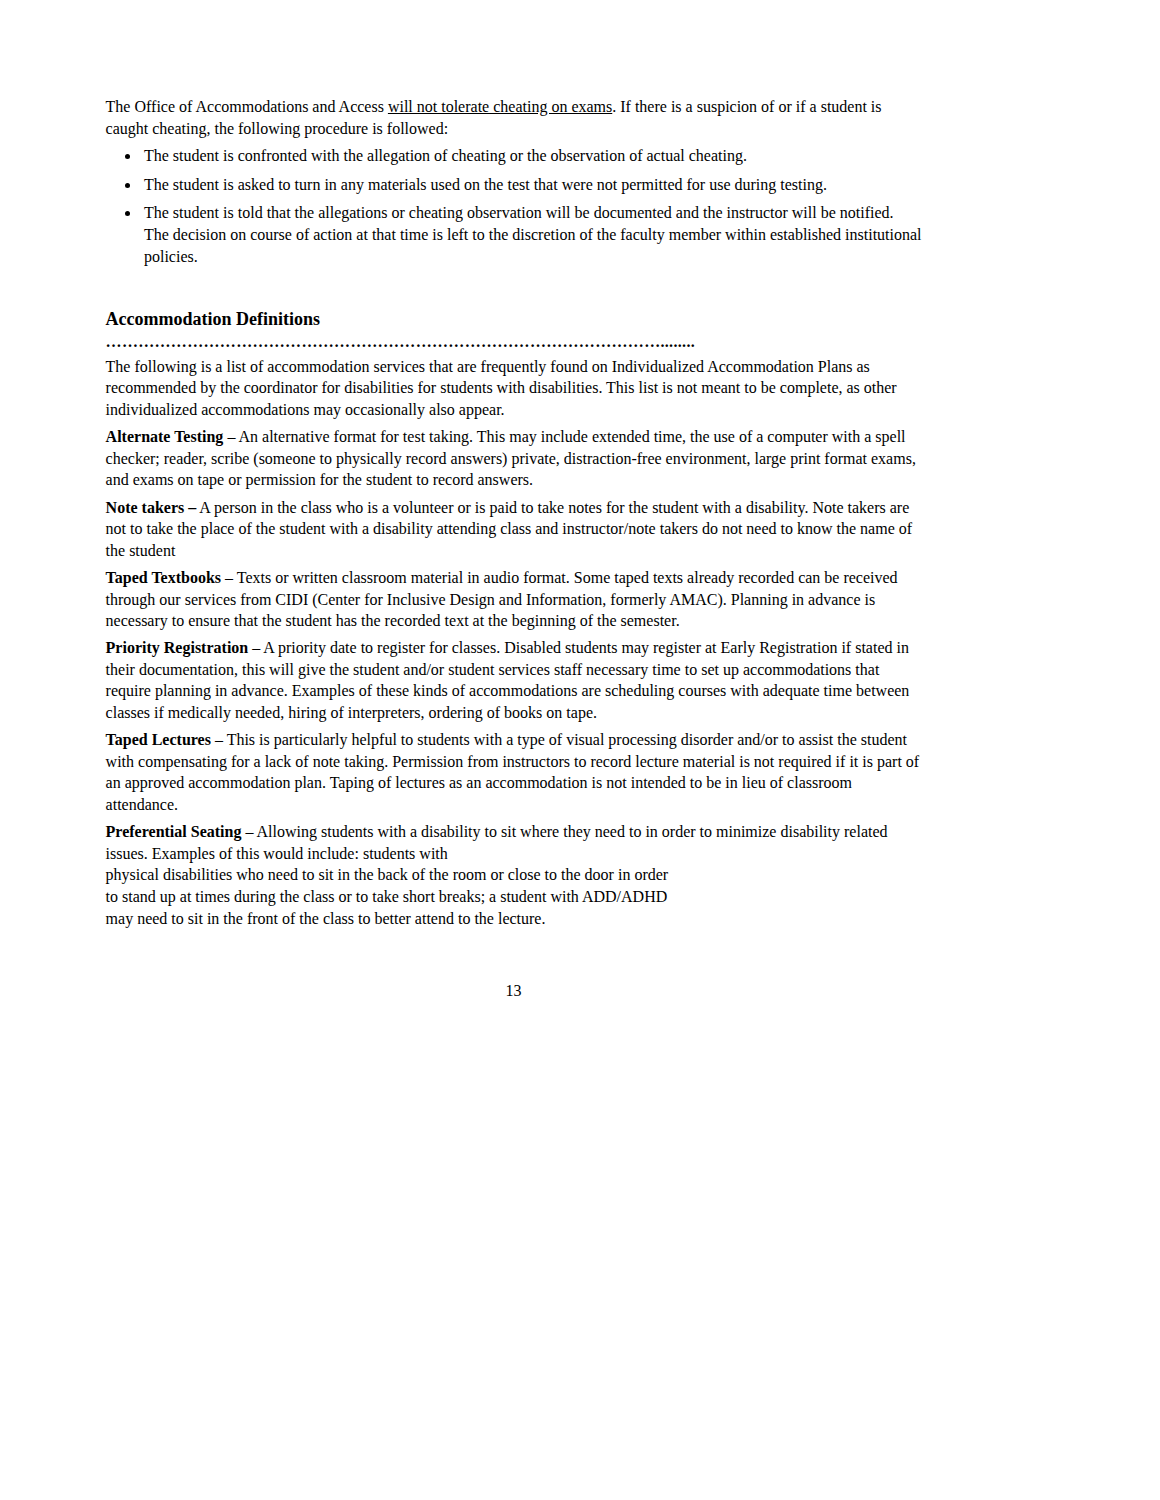The Office of Accommodations and Access will not tolerate cheating on exams. If there is a suspicion of or if a student is caught cheating, the following procedure is followed:
The student is confronted with the allegation of cheating or the observation of actual cheating.
The student is asked to turn in any materials used on the test that were not permitted for use during testing.
The student is told that the allegations or cheating observation will be documented and the instructor will be notified. The decision on course of action at that time is left to the discretion of the faculty member within established institutional policies.
Accommodation Definitions
…………………………………………………………………………………………........
The following is a list of accommodation services that are frequently found on Individualized Accommodation Plans as recommended by the coordinator for disabilities for students with disabilities. This list is not meant to be complete, as other individualized accommodations may occasionally also appear.
Alternate Testing – An alternative format for test taking. This may include extended time, the use of a computer with a spell checker; reader, scribe (someone to physically record answers) private, distraction-free environment, large print format exams, and exams on tape or permission for the student to record answers.
Note takers – A person in the class who is a volunteer or is paid to take notes for the student with a disability. Note takers are not to take the place of the student with a disability attending class and instructor/note takers do not need to know the name of the student
Taped Textbooks – Texts or written classroom material in audio format. Some taped texts already recorded can be received through our services from CIDI (Center for Inclusive Design and Information, formerly AMAC). Planning in advance is necessary to ensure that the student has the recorded text at the beginning of the semester.
Priority Registration – A priority date to register for classes. Disabled students may register at Early Registration if stated in their documentation, this will give the student and/or student services staff necessary time to set up accommodations that require planning in advance. Examples of these kinds of accommodations are scheduling courses with adequate time between classes if medically needed, hiring of interpreters, ordering of books on tape.
Taped Lectures – This is particularly helpful to students with a type of visual processing disorder and/or to assist the student with compensating for a lack of note taking. Permission from instructors to record lecture material is not required if it is part of an approved accommodation plan. Taping of lectures as an accommodation is not intended to be in lieu of classroom attendance.
Preferential Seating – Allowing students with a disability to sit where they need to in order to minimize disability related issues. Examples of this would include: students with
physical disabilities who need to sit in the back of the room or close to the door in order
to stand up at times during the class or to take short breaks; a student with ADD/ADHD
may need to sit in the front of the class to better attend to the lecture.
13